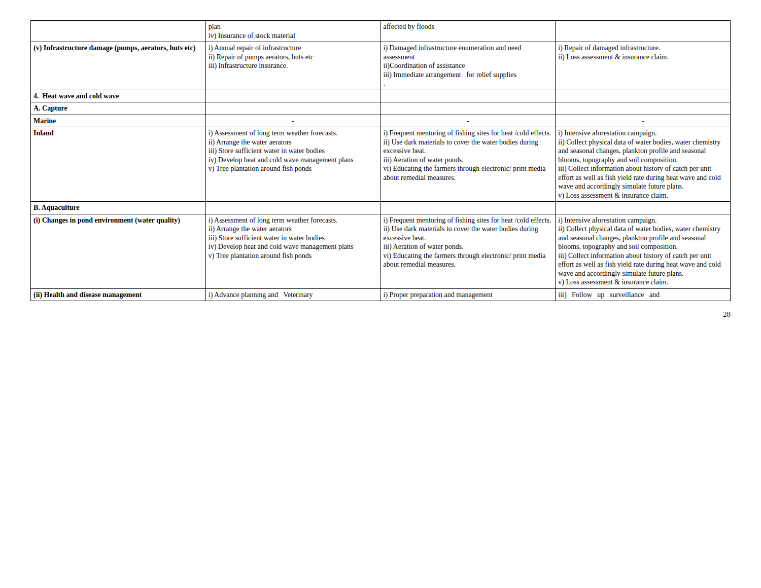| | plan iv) Insurance of stock material | affected by floods | |
| (v) Infrastructure damage (pumps, aerators, huts etc) | i) Annual repair of infrastructure ii) Repair of pumps aerators, huts etc iii) Infrastructure insurance. | i) Damaged infrastructure enumeration and need assessment ii)Coordination of assistance iii) Immediate arrangement for relief supplies . | i) Repair of damaged infrastructure. ii) Loss assessment & insurance claim. |
| 4. Heat wave and cold wave | | | |
| A. Capture | | | |
| Marine | - | - | - |
| Inland | i) Assessment of long term weather forecasts. ii) Arrange the water aerators iii) Store sufficient water in water bodies iv) Develop heat and cold wave management plans v) Tree plantation around fish ponds | i) Frequent mentoring of fishing sites for heat /cold effects. ii) Use dark materials to cover the water bodies during excessive heat. iii) Aeration of water ponds. vi) Educating the farmers through electronic/ print media about remedial measures. | i) Intensive aforestation campaign. ii) Collect physical data of water bodies, water chemistry and seasonal changes, plankton profile and seasonal blooms, topography and soil composition. iii) Collect information about history of catch per unit effort as well as fish yield rate during heat wave and cold wave and accordingly simulate future plans. v) Loss assessment & insurance claim. |
| B. Aquaculture | | | |
| (i) Changes in pond environment (water quality) | i) Assessment of long term weather forecasts. ii) Arrange the water aerators iii) Store sufficient water in water bodies iv) Develop heat and cold wave management plans v) Tree plantation around fish ponds | i) Frequent mentoring of fishing sites for heat /cold effects. ii) Use dark materials to cover the water bodies during excessive heat. iii) Aeration of water ponds. vi) Educating the farmers through electronic/ print media about remedial measures. | i) Intensive aforestation campaign. ii) Collect physical data of water bodies, water chemistry and seasonal changes, plankton profile and seasonal blooms, topography and soil composition. iii) Collect information about history of catch per unit effort as well as fish yield rate during heat wave and cold wave and accordingly simulate future plans. v) Loss assessment & insurance claim. |
| (ii) Health and disease management | i) Advance planning and Veterinary | i) Proper preparation and management | iii) Follow up surveillance and |
28